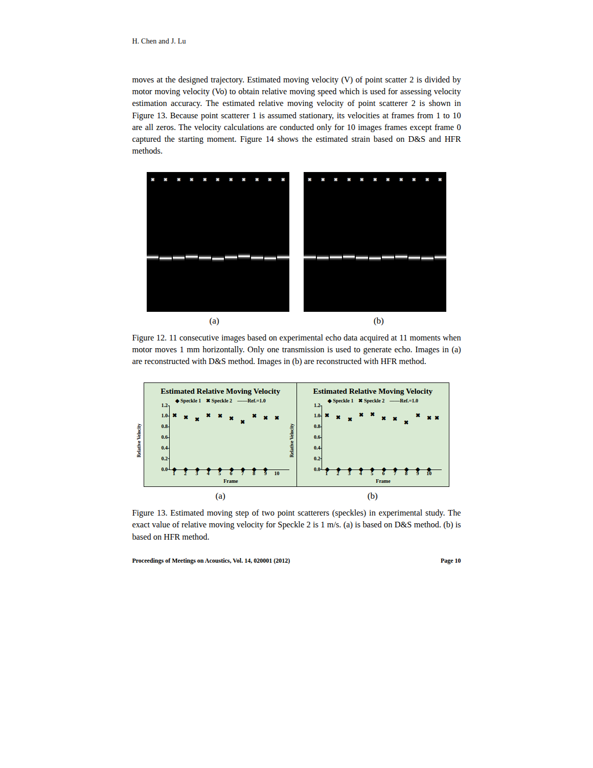H. Chen and J. Lu
moves at the designed trajectory. Estimated moving velocity (V) of point scatter 2 is divided by motor moving velocity (Vo) to obtain relative moving speed which is used for assessing velocity estimation accuracy. The estimated relative moving velocity of point scatterer 2 is shown in Figure 13. Because point scatterer 1 is assumed stationary, its velocities at frames from 1 to 10 are all zeros. The velocity calculations are conducted only for 10 images frames except frame 0 captured the starting moment. Figure 14 shows the estimated strain based on D&S and HFR methods.
✖
✖
✖
✖
✖
✖
✖
✖
✖
✖
✖
✖
✖
✖
✖
✖
✖
✖
✖
✖
✖
✖
(a)
(b)
Figure 12. 11 consecutive images based on experimental echo data acquired at 11 moments when motor moves 1 mm horizontally. Only one transmission is used to generate echo. Images in (a) are reconstructed with D&S method. Images in (b) are reconstructed with HFR method.
Estimated Relative Moving Velocity
◆ Speckle 1 ✖ Speckle 2 ——Ref.=1.0
Relative Velocity 1.2 1.0 0.8 0.6 0.4 0.2 0.0 ✖ ✖ ✖ ✖ ✖ ✖ ✖ ✖ ✖ ✖ ◆ ◆ ◆ ◆ ◆ ◆ ◆ ◆ ◆
1 2 3 4 5 6 7 8 9 10
Frame
Estimated Relative Moving Velocity
◆ Speckle 1 ✖ Speckle 2 ——Ref.=1.0
Relative Velocity 1.2 1.0 0.8 0.6 0.4 0.2 0.0 ✖ ✖ ✖ ✖ ✖ ✖ ✖ ✖ ✖ ✖ ✖ ◆ ◆ ◆ ◆ ◆ ◆ ◆ ◆ ◆ ◆
1 2 3 4 5 6 7 8 9 10
Frame
(a)
(b)
Figure 13. Estimated moving step of two point scatterers (speckles) in experimental study. The exact value of relative moving velocity for Speckle 2 is 1 m/s. (a) is based on D&S method. (b) is based on HFR method.
Proceedings of Meetings on Acoustics, Vol. 14, 020001 (2012)
Page 10